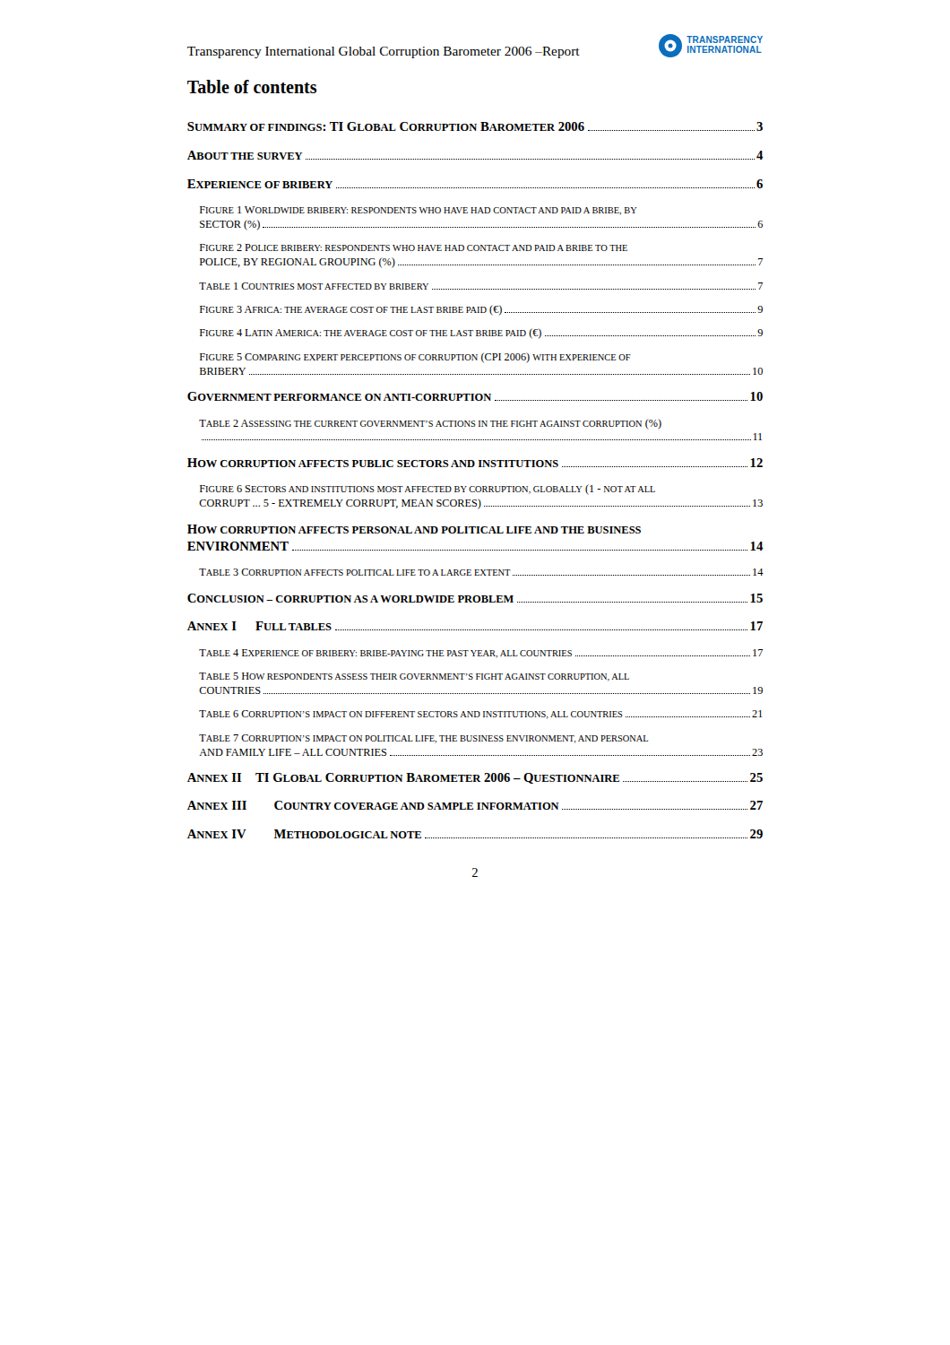Transparency International Global Corruption Barometer 2006 –Report
TRANSPARENCY
INTERNATIONAL
Table of contents
SUMMARY OF FINDINGS: TI GLOBAL CORRUPTION BAROMETER 2006 3
ABOUT THE SURVEY 4
EXPERIENCE OF BRIBERY 6
FIGURE 1 WORLDWIDE BRIBERY: RESPONDENTS WHO HAVE HAD CONTACT AND PAID A BRIBE, BY SECTOR (%) 6
FIGURE 2 POLICE BRIBERY: RESPONDENTS WHO HAVE HAD CONTACT AND PAID A BRIBE TO THE POLICE, BY REGIONAL GROUPING (%) 7
TABLE 1 COUNTRIES MOST AFFECTED BY BRIBERY 7
FIGURE 3 AFRICA: THE AVERAGE COST OF THE LAST BRIBE PAID (€) 9
FIGURE 4 LATIN AMERICA: THE AVERAGE COST OF THE LAST BRIBE PAID (€) 9
FIGURE 5 COMPARING EXPERT PERCEPTIONS OF CORRUPTION (CPI 2006) WITH EXPERIENCE OF BRIBERY 10
GOVERNMENT PERFORMANCE ON ANTI-CORRUPTION 10
TABLE 2 ASSESSING THE CURRENT GOVERNMENT’S ACTIONS IN THE FIGHT AGAINST CORRUPTION (%) 11
HOW CORRUPTION AFFECTS PUBLIC SECTORS AND INSTITUTIONS 12
FIGURE 6 SECTORS AND INSTITUTIONS MOST AFFECTED BY CORRUPTION, GLOBALLY (1 - NOT AT ALL CORRUPT ... 5 - EXTREMELY CORRUPT, MEAN SCORES) 13
HOW CORRUPTION AFFECTS PERSONAL AND POLITICAL LIFE AND THE BUSINESS ENVIRONMENT 14
TABLE 3 CORRUPTION AFFECTS POLITICAL LIFE TO A LARGE EXTENT 14
CONCLUSION – CORRUPTION AS A WORLDWIDE PROBLEM 15
ANNEX I FULL TABLES 17
TABLE 4 EXPERIENCE OF BRIBERY: BRIBE-PAYING THE PAST YEAR, ALL COUNTRIES 17
TABLE 5 HOW RESPONDENTS ASSESS THEIR GOVERNMENT’S FIGHT AGAINST CORRUPTION, ALL COUNTRIES 19
TABLE 6 CORRUPTION’S IMPACT ON DIFFERENT SECTORS AND INSTITUTIONS, ALL COUNTRIES 21
TABLE 7 CORRUPTION’S IMPACT ON POLITICAL LIFE, THE BUSINESS ENVIRONMENT, AND PERSONAL AND FAMILY LIFE – ALL COUNTRIES 23
ANNEX II TI GLOBAL CORRUPTION BAROMETER 2006 – QUESTIONNAIRE 25
ANNEX III COUNTRY COVERAGE AND SAMPLE INFORMATION 27
ANNEX IV METHODOLOGICAL NOTE 29
2